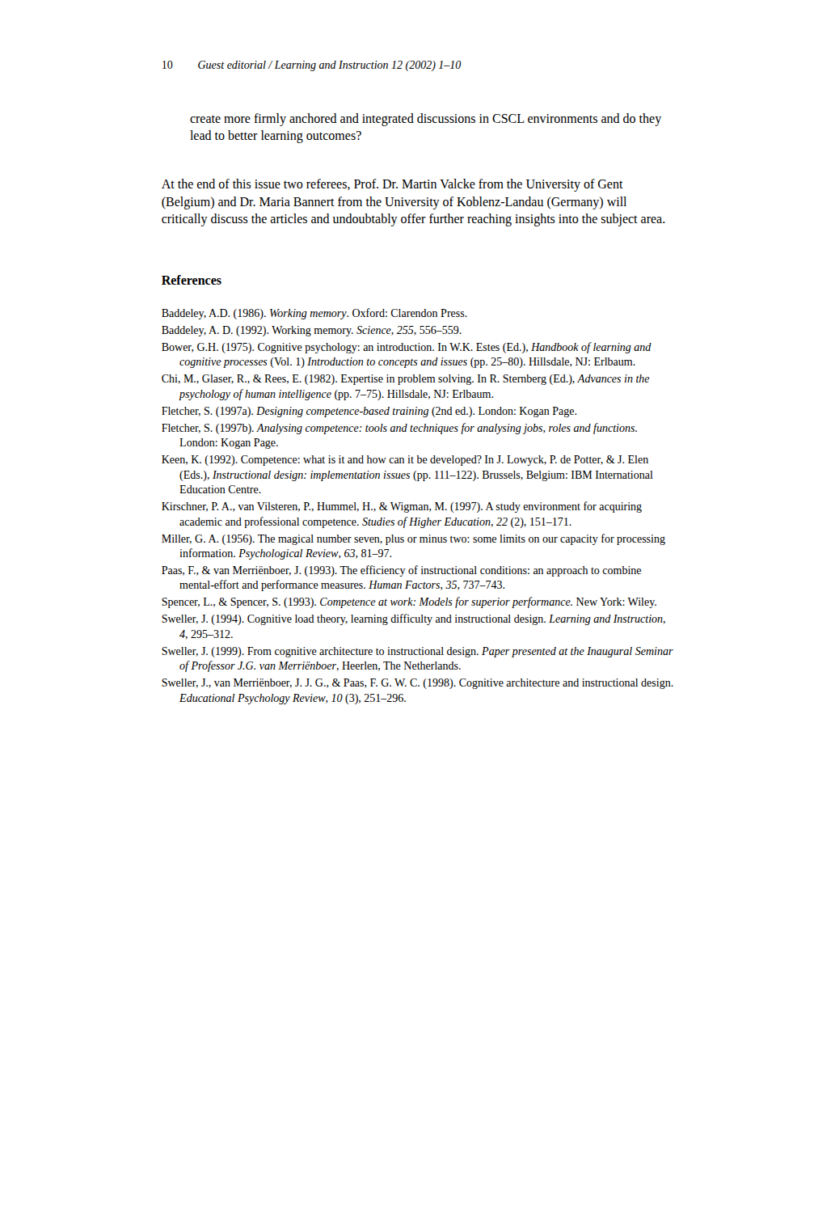10 Guest editorial / Learning and Instruction 12 (2002) 1–10
create more firmly anchored and integrated discussions in CSCL environments and do they lead to better learning outcomes?
At the end of this issue two referees, Prof. Dr. Martin Valcke from the University of Gent (Belgium) and Dr. Maria Bannert from the University of Koblenz-Landau (Germany) will critically discuss the articles and undoubtably offer further reaching insights into the subject area.
References
Baddeley, A.D. (1986). Working memory. Oxford: Clarendon Press.
Baddeley, A. D. (1992). Working memory. Science, 255, 556–559.
Bower, G.H. (1975). Cognitive psychology: an introduction. In W.K. Estes (Ed.), Handbook of learning and cognitive processes (Vol. 1) Introduction to concepts and issues (pp. 25–80). Hillsdale, NJ: Erlbaum.
Chi, M., Glaser, R., & Rees, E. (1982). Expertise in problem solving. In R. Sternberg (Ed.), Advances in the psychology of human intelligence (pp. 7–75). Hillsdale, NJ: Erlbaum.
Fletcher, S. (1997a). Designing competence-based training (2nd ed.). London: Kogan Page.
Fletcher, S. (1997b). Analysing competence: tools and techniques for analysing jobs, roles and functions. London: Kogan Page.
Keen, K. (1992). Competence: what is it and how can it be developed? In J. Lowyck, P. de Potter, & J. Elen (Eds.), Instructional design: implementation issues (pp. 111–122). Brussels, Belgium: IBM International Education Centre.
Kirschner, P. A., van Vilsteren, P., Hummel, H., & Wigman, M. (1997). A study environment for acquiring academic and professional competence. Studies of Higher Education, 22 (2), 151–171.
Miller, G. A. (1956). The magical number seven, plus or minus two: some limits on our capacity for processing information. Psychological Review, 63, 81–97.
Paas, F., & van Merriënboer, J. (1993). The efficiency of instructional conditions: an approach to combine mental-effort and performance measures. Human Factors, 35, 737–743.
Spencer, L., & Spencer, S. (1993). Competence at work: Models for superior performance. New York: Wiley.
Sweller, J. (1994). Cognitive load theory, learning difficulty and instructional design. Learning and Instruction, 4, 295–312.
Sweller, J. (1999). From cognitive architecture to instructional design. Paper presented at the Inaugural Seminar of Professor J.G. van Merriënboer, Heerlen, The Netherlands.
Sweller, J., van Merriënboer, J. J. G., & Paas, F. G. W. C. (1998). Cognitive architecture and instructional design. Educational Psychology Review, 10 (3), 251–296.